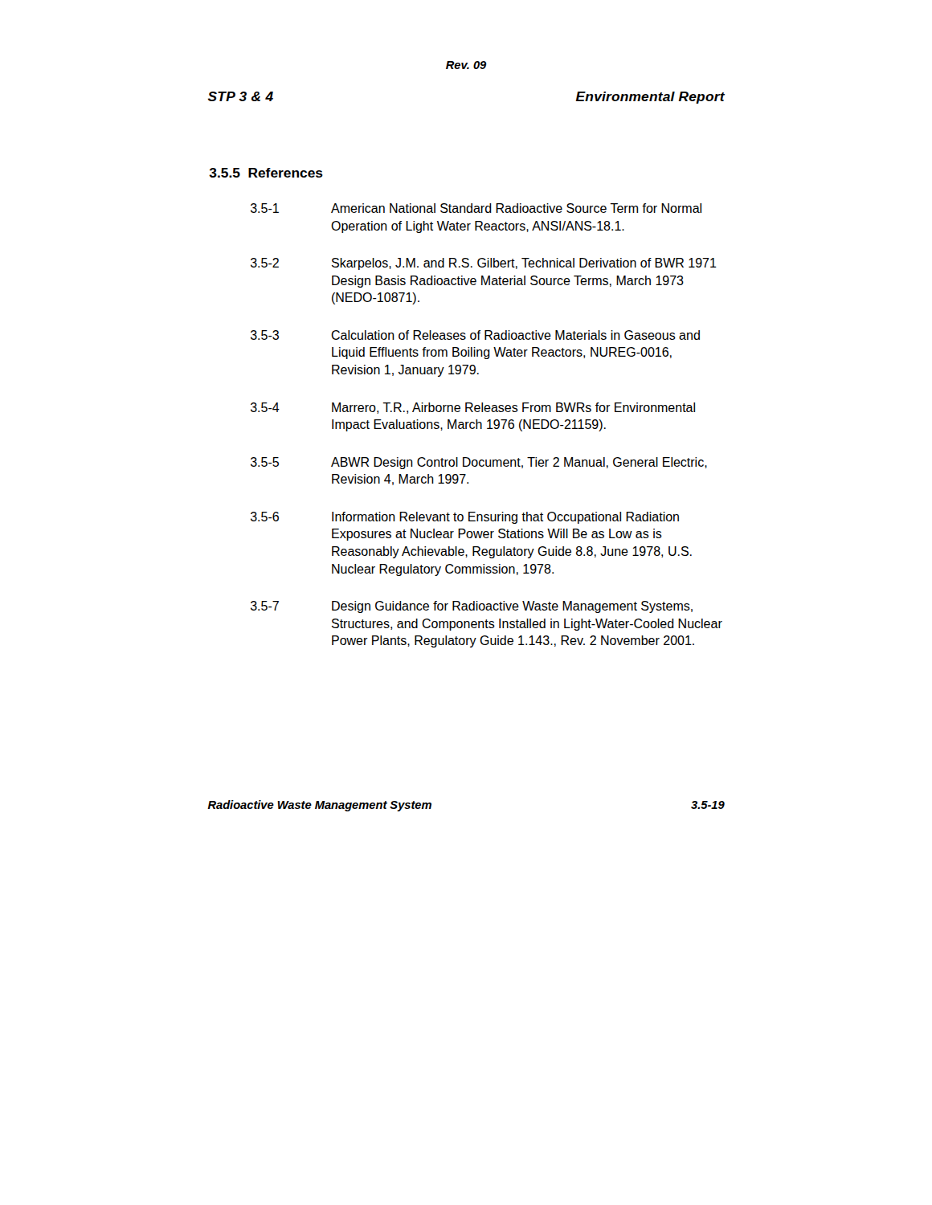Rev. 09
STP 3 & 4 Environmental Report
3.5.5 References
3.5-1
American National Standard Radioactive Source Term for Normal Operation of Light Water Reactors, ANSI/ANS-18.1.
3.5-2
Skarpelos, J.M. and R.S. Gilbert, Technical Derivation of BWR 1971 Design Basis Radioactive Material Source Terms, March 1973 (NEDO-10871).
3.5-3
Calculation of Releases of Radioactive Materials in Gaseous and Liquid Effluents from Boiling Water Reactors, NUREG-0016, Revision 1, January 1979.
3.5-4
Marrero, T.R., Airborne Releases From BWRs for Environmental Impact Evaluations, March 1976 (NEDO-21159).
3.5-5
ABWR Design Control Document, Tier 2 Manual, General Electric, Revision 4, March 1997.
3.5-6
Information Relevant to Ensuring that Occupational Radiation Exposures at Nuclear Power Stations Will Be as Low as is Reasonably Achievable, Regulatory Guide 8.8, June 1978, U.S. Nuclear Regulatory Commission, 1978.
3.5-7
Design Guidance for Radioactive Waste Management Systems, Structures, and Components Installed in Light-Water-Cooled Nuclear Power Plants, Regulatory Guide 1.143., Rev. 2 November 2001.
Radioactive Waste Management System 3.5-19